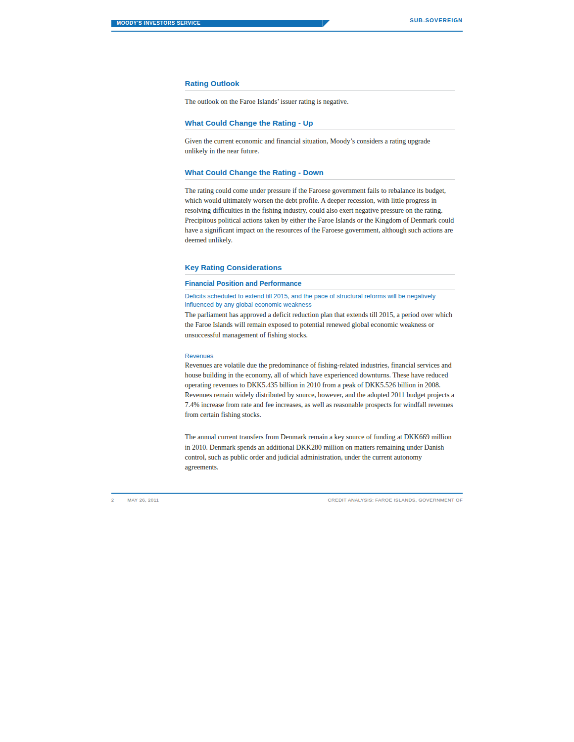MOODY'S INVESTORS SERVICE
SUB-SOVEREIGN
Rating Outlook
The outlook on the Faroe Islands’ issuer rating is negative.
What Could Change the Rating - Up
Given the current economic and financial situation, Moody’s considers a rating upgrade unlikely in the near future.
What Could Change the Rating - Down
The rating could come under pressure if the Faroese government fails to rebalance its budget, which would ultimately worsen the debt profile. A deeper recession, with little progress in resolving difficulties in the fishing industry, could also exert negative pressure on the rating. Precipitous political actions taken by either the Faroe Islands or the Kingdom of Denmark could have a significant impact on the resources of the Faroese government, although such actions are deemed unlikely.
Key Rating Considerations
Financial Position and Performance
Deficits scheduled to extend till 2015, and the pace of structural reforms will be negatively influenced by any global economic weakness
The parliament has approved a deficit reduction plan that extends till 2015, a period over which the Faroe Islands will remain exposed to potential renewed global economic weakness or unsuccessful management of fishing stocks.
Revenues
Revenues are volatile due the predominance of fishing-related industries, financial services and house building in the economy, all of which have experienced downturns. These have reduced operating revenues to DKK5.435 billion in 2010 from a peak of DKK5.526 billion in 2008. Revenues remain widely distributed by source, however, and the adopted 2011 budget projects a 7.4% increase from rate and fee increases, as well as reasonable prospects for windfall revenues from certain fishing stocks.
The annual current transfers from Denmark remain a key source of funding at DKK669 million in 2010. Denmark spends an additional DKK280 million on matters remaining under Danish control, such as public order and judicial administration, under the current autonomy agreements.
2 MAY 26, 2011
CREDIT ANALYSIS: FAROE ISLANDS, GOVERNMENT OF